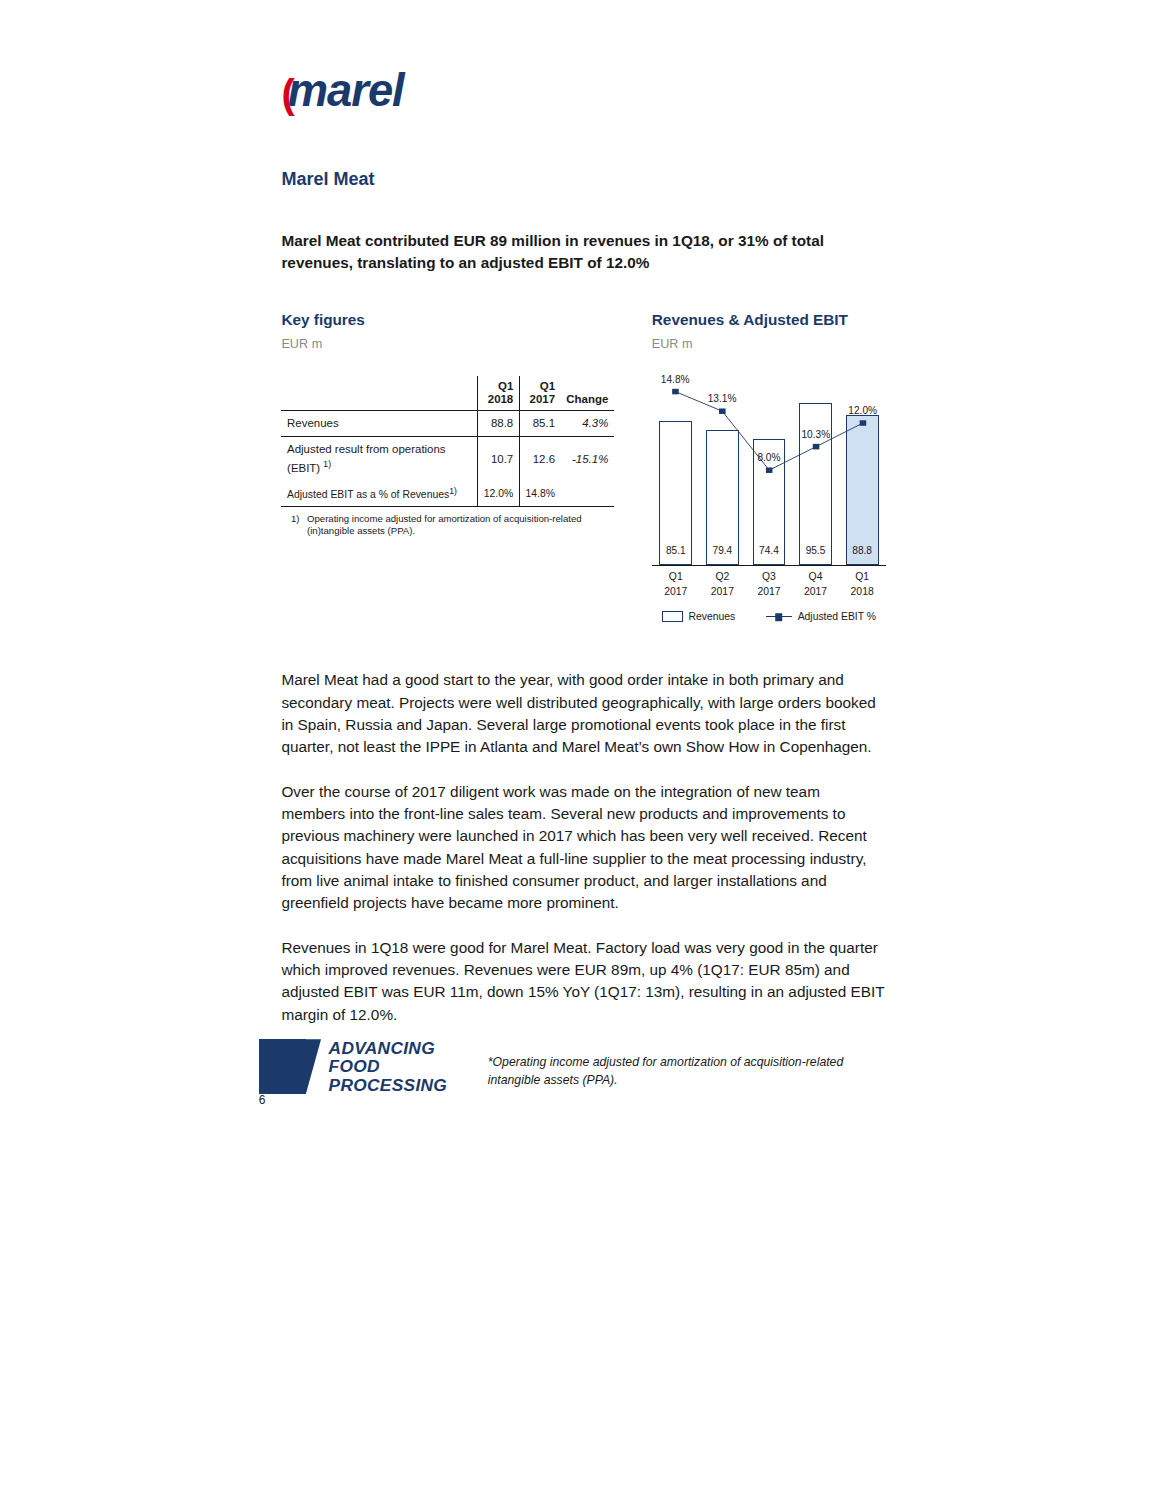(marel
Marel Meat
Marel Meat contributed EUR 89 million in revenues in 1Q18, or 31% of total revenues, translating to an adjusted EBIT of 12.0%
Key figures
EUR m
| | Q1 2018 | Q1 2017 | Change |
| --- | --- | --- | --- |
| Revenues | 88.8 | 85.1 | 4.3% |
| Adjusted result from operations (EBIT) 1) | 10.7 | 12.6 | -15.1% |
| Adjusted EBIT as a % of Revenues 1) | 12.0% | 14.8% | |
1)
Operating income adjusted for amortization of acquisition-related (in)tangible assets (PPA).
Revenues & Adjusted EBIT
EUR m
85.1
79.4
74.4
95.5
88.8
14.8%
13.1%
8.0%
10.3%
12.0%
Q1 2017
Q2 2017
Q3 2017
Q4 2017
Q1 2018
Revenues
Adjusted EBIT %
Marel Meat had a good start to the year, with good order intake in both primary and secondary meat. Projects were well distributed geographically, with large orders booked in Spain, Russia and Japan. Several large promotional events took place in the first quarter, not least the IPPE in Atlanta and Marel Meat’s own Show How in Copenhagen.
Over the course of 2017 diligent work was made on the integration of new team members into the front-line sales team. Several new products and improvements to previous machinery were launched in 2017 which has been very well received. Recent acquisitions have made Marel Meat a full-line supplier to the meat processing industry, from live animal intake to finished consumer product, and larger installations and greenfield projects have became more prominent.
Revenues in 1Q18 were good for Marel Meat. Factory load was very good in the quarter which improved revenues. Revenues were EUR 89m, up 4% (1Q17: EUR 85m) and adjusted EBIT was EUR 11m, down 15% YoY (1Q17: 13m), resulting in an adjusted EBIT margin of 12.0%.
ADVANCING
FOOD PROCESSING
*Operating income adjusted for amortization of acquisition-related intangible assets (PPA).
6